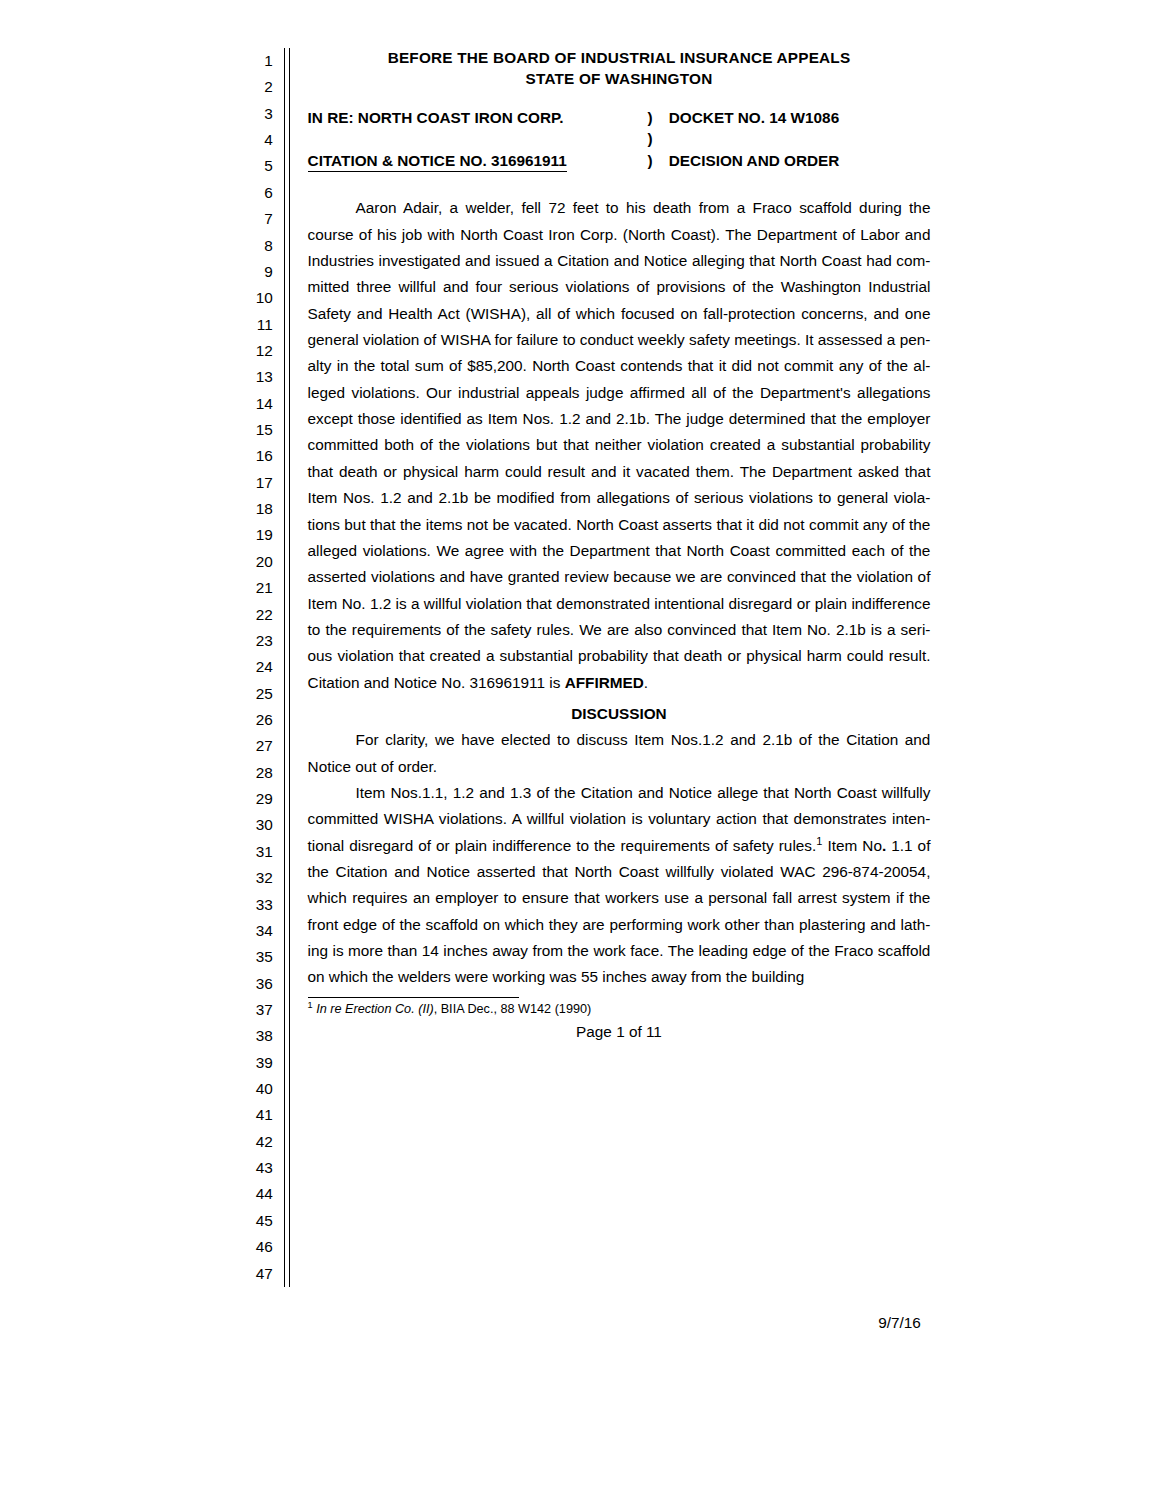1
2
3
4
5
6
7
8
9
10
11
12
13
14
15
16
17
18
19
20
21
22
23
24
25
26
27
28
29
30
31
32
33
34
35
36
37
38
39
40
41
42
43
44
45
46
47
BEFORE THE BOARD OF INDUSTRIAL INSURANCE APPEALS
STATE OF WASHINGTON
| IN RE: NORTH COAST IRON CORP. | ) | DOCKET NO. 14 W1086 |
| | ) | |
| CITATION & NOTICE NO. 316961911 | ) | DECISION AND ORDER |
Aaron Adair, a welder, fell 72 feet to his death from a Fraco scaffold during the course of his job with North Coast Iron Corp. (North Coast). The Department of Labor and Industries investigated and issued a Citation and Notice alleging that North Coast had committed three willful and four serious violations of provisions of the Washington Industrial Safety and Health Act (WISHA), all of which focused on fall-protection concerns, and one general violation of WISHA for failure to conduct weekly safety meetings. It assessed a penalty in the total sum of $85,200. North Coast contends that it did not commit any of the alleged violations. Our industrial appeals judge affirmed all of the Department's allegations except those identified as Item Nos. 1.2 and 2.1b. The judge determined that the employer committed both of the violations but that neither violation created a substantial probability that death or physical harm could result and it vacated them. The Department asked that Item Nos. 1.2 and 2.1b be modified from allegations of serious violations to general violations but that the items not be vacated. North Coast asserts that it did not commit any of the alleged violations. We agree with the Department that North Coast committed each of the asserted violations and have granted review because we are convinced that the violation of Item No. 1.2 is a willful violation that demonstrated intentional disregard or plain indifference to the requirements of the safety rules. We are also convinced that Item No. 2.1b is a serious violation that created a substantial probability that death or physical harm could result. Citation and Notice No. 316961911 is AFFIRMED.
DISCUSSION
For clarity, we have elected to discuss Item Nos.1.2 and 2.1b of the Citation and Notice out of order.
Item Nos.1.1, 1.2 and 1.3 of the Citation and Notice allege that North Coast willfully committed WISHA violations. A willful violation is voluntary action that demonstrates intentional disregard of or plain indifference to the requirements of safety rules.1 Item No. 1.1 of the Citation and Notice asserted that North Coast willfully violated WAC 296-874-20054, which requires an employer to ensure that workers use a personal fall arrest system if the front edge of the scaffold on which they are performing work other than plastering and lathing is more than 14 inches away from the work face. The leading edge of the Fraco scaffold on which the welders were working was 55 inches away from the building
1 In re Erection Co. (II), BIIA Dec., 88 W142 (1990)
Page 1 of 11
9/7/16